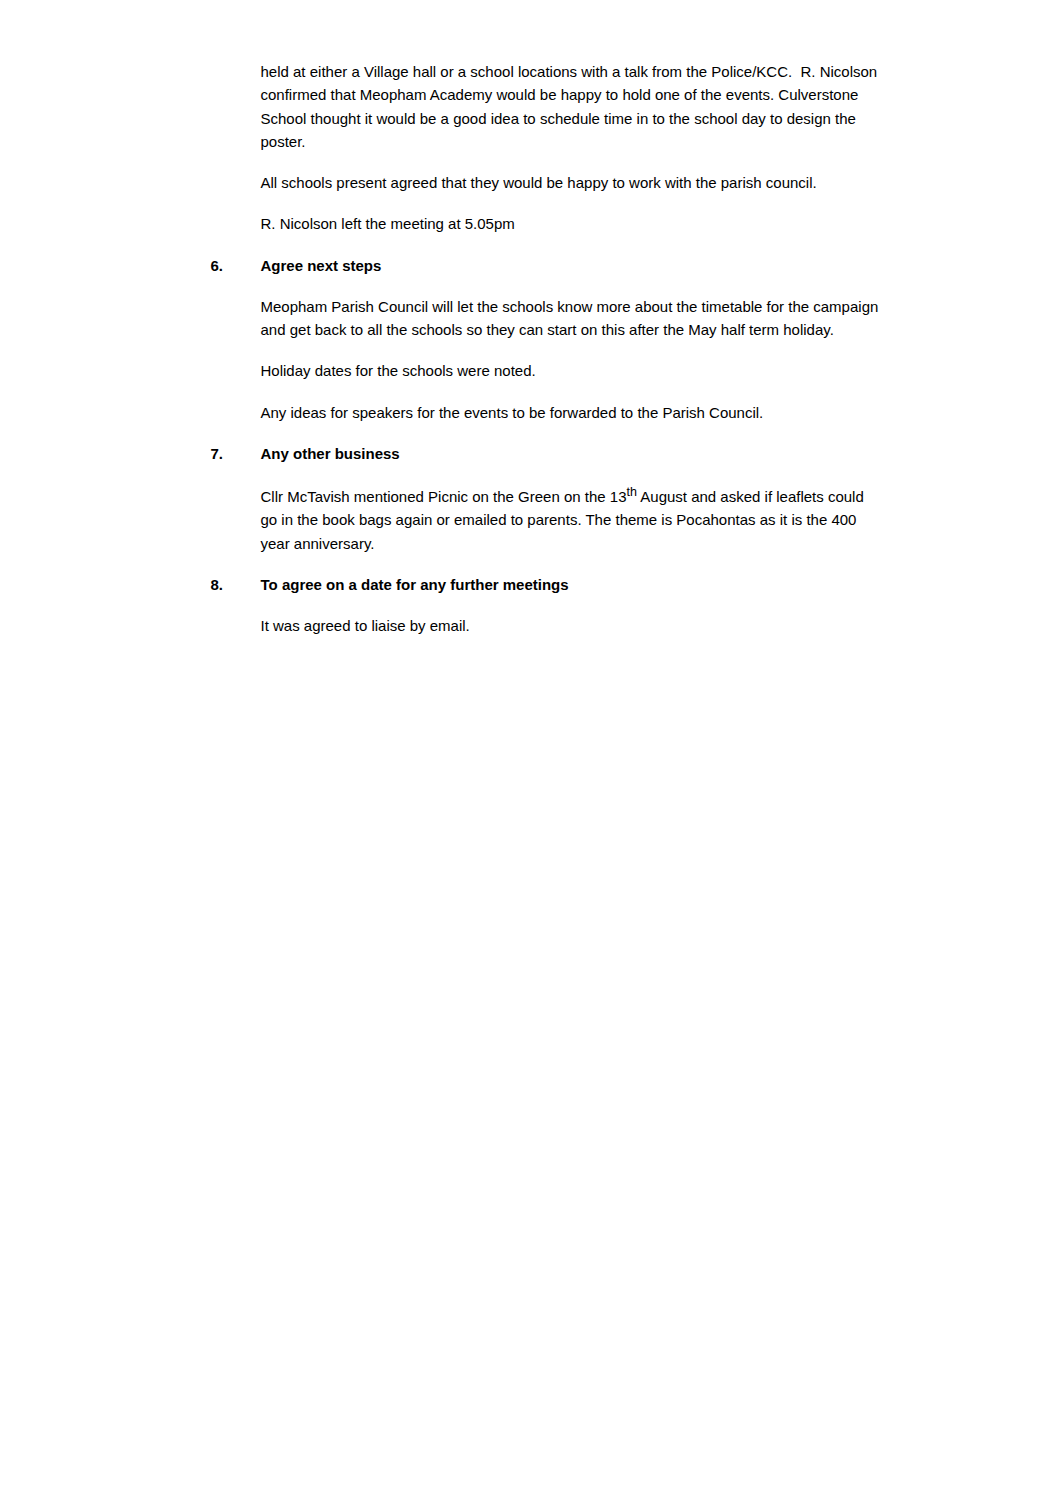held at either a Village hall or a school locations with a talk from the Police/KCC. R. Nicolson confirmed that Meopham Academy would be happy to hold one of the events. Culverstone School thought it would be a good idea to schedule time in to the school day to design the poster.
All schools present agreed that they would be happy to work with the parish council.
R. Nicolson left the meeting at 5.05pm
6.
Agree next steps
Meopham Parish Council will let the schools know more about the timetable for the campaign and get back to all the schools so they can start on this after the May half term holiday.
Holiday dates for the schools were noted.
Any ideas for speakers for the events to be forwarded to the Parish Council.
7.
Any other business
Cllr McTavish mentioned Picnic on the Green on the 13th August and asked if leaflets could go in the book bags again or emailed to parents. The theme is Pocahontas as it is the 400 year anniversary.
8.
To agree on a date for any further meetings
It was agreed to liaise by email.